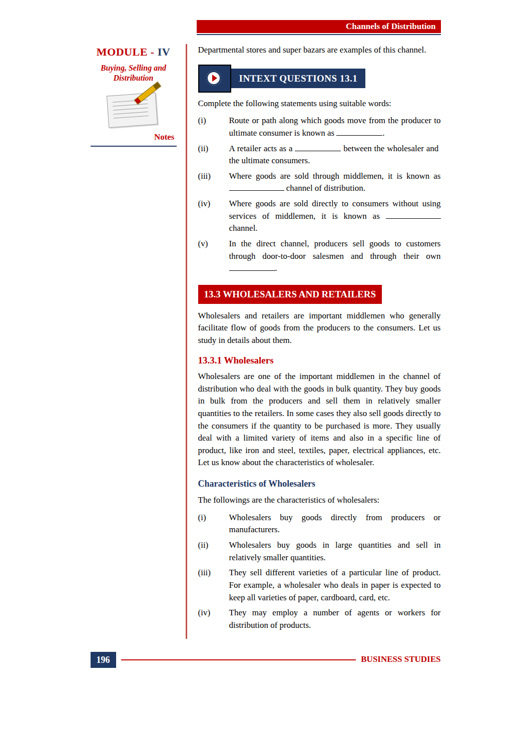Channels of Distribution
MODULE - IV
Buying, Selling and
Distribution
Notes
Departmental stores and super bazars are examples of this channel.
INTEXT QUESTIONS 13.1
Complete the following statements using suitable words:
(i) Route or path along which goods move from the producer to ultimate consumer is known as .
(ii) A retailer acts as a between the wholesaler and the ultimate consumers.
(iii) Where goods are sold through middlemen, it is known as channel of distribution.
(iv) Where goods are sold directly to consumers without using services of middlemen, it is known as channel.
(v) In the direct channel, producers sell goods to customers through door-to-door salesmen and through their own .
13.3 WHOLESALERS AND RETAILERS
Wholesalers and retailers are important middlemen who generally facilitate flow of goods from the producers to the consumers. Let us study in details about them.
13.3.1 Wholesalers
Wholesalers are one of the important middlemen in the channel of distribution who deal with the goods in bulk quantity. They buy goods in bulk from the producers and sell them in relatively smaller quantities to the retailers. In some cases they also sell goods directly to the consumers if the quantity to be purchased is more. They usually deal with a limited variety of items and also in a specific line of product, like iron and steel, textiles, paper, electrical appliances, etc. Let us know about the characteristics of wholesaler.
Characteristics of Wholesalers
The followings are the characteristics of wholesalers:
(i) Wholesalers buy goods directly from producers or manufacturers.
(ii) Wholesalers buy goods in large quantities and sell in relatively smaller quantities.
(iii) They sell different varieties of a particular line of product. For example, a wholesaler who deals in paper is expected to keep all varieties of paper, cardboard, card, etc.
(iv) They may employ a number of agents or workers for distribution of products.
196
BUSINESS STUDIES